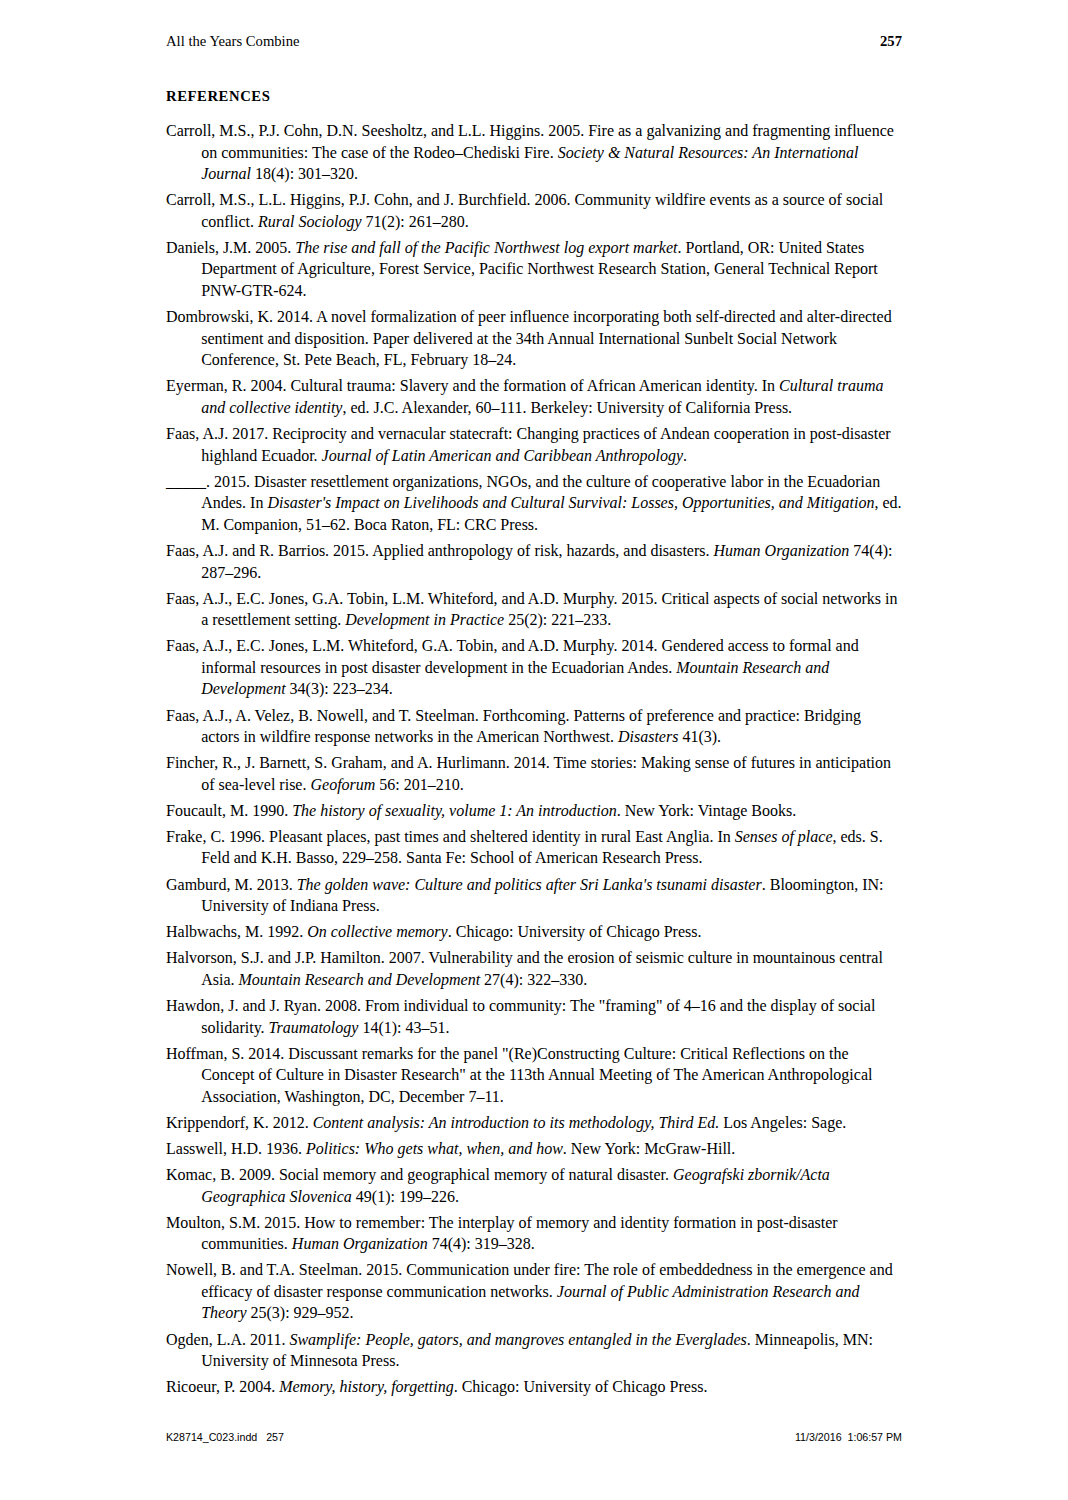All the Years Combine 257
REFERENCES
Carroll, M.S., P.J. Cohn, D.N. Seesholtz, and L.L. Higgins. 2005. Fire as a galvanizing and fragmenting influence on communities: The case of the Rodeo–Chediski Fire. Society & Natural Resources: An International Journal 18(4): 301–320.
Carroll, M.S., L.L. Higgins, P.J. Cohn, and J. Burchfield. 2006. Community wildfire events as a source of social conflict. Rural Sociology 71(2): 261–280.
Daniels, J.M. 2005. The rise and fall of the Pacific Northwest log export market. Portland, OR: United States Department of Agriculture, Forest Service, Pacific Northwest Research Station, General Technical Report PNW-GTR-624.
Dombrowski, K. 2014. A novel formalization of peer influence incorporating both self-directed and alter-directed sentiment and disposition. Paper delivered at the 34th Annual International Sunbelt Social Network Conference, St. Pete Beach, FL, February 18–24.
Eyerman, R. 2004. Cultural trauma: Slavery and the formation of African American identity. In Cultural trauma and collective identity, ed. J.C. Alexander, 60–111. Berkeley: University of California Press.
Faas, A.J. 2017. Reciprocity and vernacular statecraft: Changing practices of Andean cooperation in post-disaster highland Ecuador. Journal of Latin American and Caribbean Anthropology.
_____. 2015. Disaster resettlement organizations, NGOs, and the culture of cooperative labor in the Ecuadorian Andes. In Disaster's Impact on Livelihoods and Cultural Survival: Losses, Opportunities, and Mitigation, ed. M. Companion, 51–62. Boca Raton, FL: CRC Press.
Faas, A.J. and R. Barrios. 2015. Applied anthropology of risk, hazards, and disasters. Human Organization 74(4): 287–296.
Faas, A.J., E.C. Jones, G.A. Tobin, L.M. Whiteford, and A.D. Murphy. 2015. Critical aspects of social networks in a resettlement setting. Development in Practice 25(2): 221–233.
Faas, A.J., E.C. Jones, L.M. Whiteford, G.A. Tobin, and A.D. Murphy. 2014. Gendered access to formal and informal resources in post disaster development in the Ecuadorian Andes. Mountain Research and Development 34(3): 223–234.
Faas, A.J., A. Velez, B. Nowell, and T. Steelman. Forthcoming. Patterns of preference and practice: Bridging actors in wildfire response networks in the American Northwest. Disasters 41(3).
Fincher, R., J. Barnett, S. Graham, and A. Hurlimann. 2014. Time stories: Making sense of futures in anticipation of sea-level rise. Geoforum 56: 201–210.
Foucault, M. 1990. The history of sexuality, volume 1: An introduction. New York: Vintage Books.
Frake, C. 1996. Pleasant places, past times and sheltered identity in rural East Anglia. In Senses of place, eds. S. Feld and K.H. Basso, 229–258. Santa Fe: School of American Research Press.
Gamburd, M. 2013. The golden wave: Culture and politics after Sri Lanka's tsunami disaster. Bloomington, IN: University of Indiana Press.
Halbwachs, M. 1992. On collective memory. Chicago: University of Chicago Press.
Halvorson, S.J. and J.P. Hamilton. 2007. Vulnerability and the erosion of seismic culture in mountainous central Asia. Mountain Research and Development 27(4): 322–330.
Hawdon, J. and J. Ryan. 2008. From individual to community: The "framing" of 4–16 and the display of social solidarity. Traumatology 14(1): 43–51.
Hoffman, S. 2014. Discussant remarks for the panel "(Re)Constructing Culture: Critical Reflections on the Concept of Culture in Disaster Research" at the 113th Annual Meeting of The American Anthropological Association, Washington, DC, December 7–11.
Krippendorf, K. 2012. Content analysis: An introduction to its methodology, Third Ed. Los Angeles: Sage.
Lasswell, H.D. 1936. Politics: Who gets what, when, and how. New York: McGraw-Hill.
Komac, B. 2009. Social memory and geographical memory of natural disaster. Geografski zbornik/Acta Geographica Slovenica 49(1): 199–226.
Moulton, S.M. 2015. How to remember: The interplay of memory and identity formation in post-disaster communities. Human Organization 74(4): 319–328.
Nowell, B. and T.A. Steelman. 2015. Communication under fire: The role of embeddedness in the emergence and efficacy of disaster response communication networks. Journal of Public Administration Research and Theory 25(3): 929–952.
Ogden, L.A. 2011. Swamplife: People, gators, and mangroves entangled in the Everglades. Minneapolis, MN: University of Minnesota Press.
Ricoeur, P. 2004. Memory, history, forgetting. Chicago: University of Chicago Press.
K28714_C023.indd 257 11/3/2016 1:06:57 PM